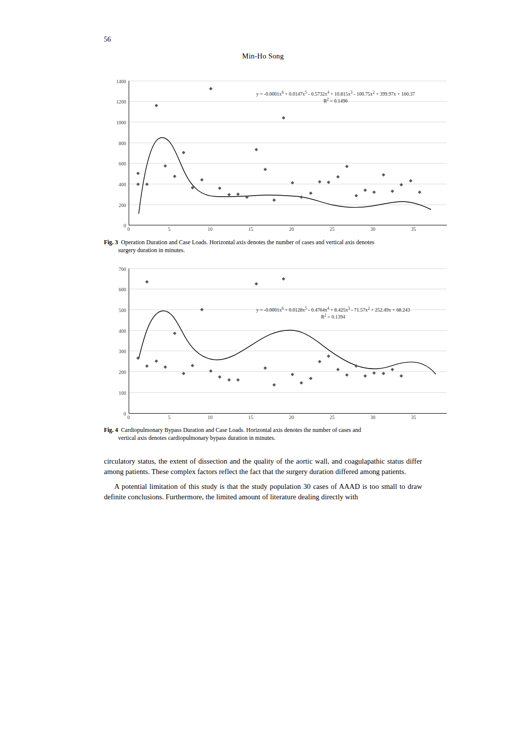56
Min-Ho Song
1400
1200
1000
800
600
400
200
0
y = -0.0001x6 + 0.0147x5 - 0.5732x4 + 10.815x3 - 100.75x2 + 399.97x + 160.37 R2 = 0.1496
0 5 10 15 20 25 30 35
Fig. 3 Operation Duration and Case Loads. Horizontal axis denotes the number of cases and vertical axis denotes surgery duration in minutes.
700
600
500
400
300
200
100
0
y = -0.0001x6 + 0.0128x5 - 0.4764x4 + 8.425x3 - 71.57x2 + 252.49x + 68.243 R2 = 0.1394
0 5 10 15 20 25 30 35
Fig. 4 Cardiopulmonary Bypass Duration and Case Loads. Horizontal axis denotes the number of cases and vertical axis denotes cardiopulmonary bypass duration in minutes.
circulatory status, the extent of dissection and the quality of the aortic wall, and coagulapathic status differ among patients. These complex factors reflect the fact that the surgery duration differed among patients.
A potential limitation of this study is that the study population 30 cases of AAAD is too small to draw definite conclusions. Furthermore, the limited amount of literature dealing directly with